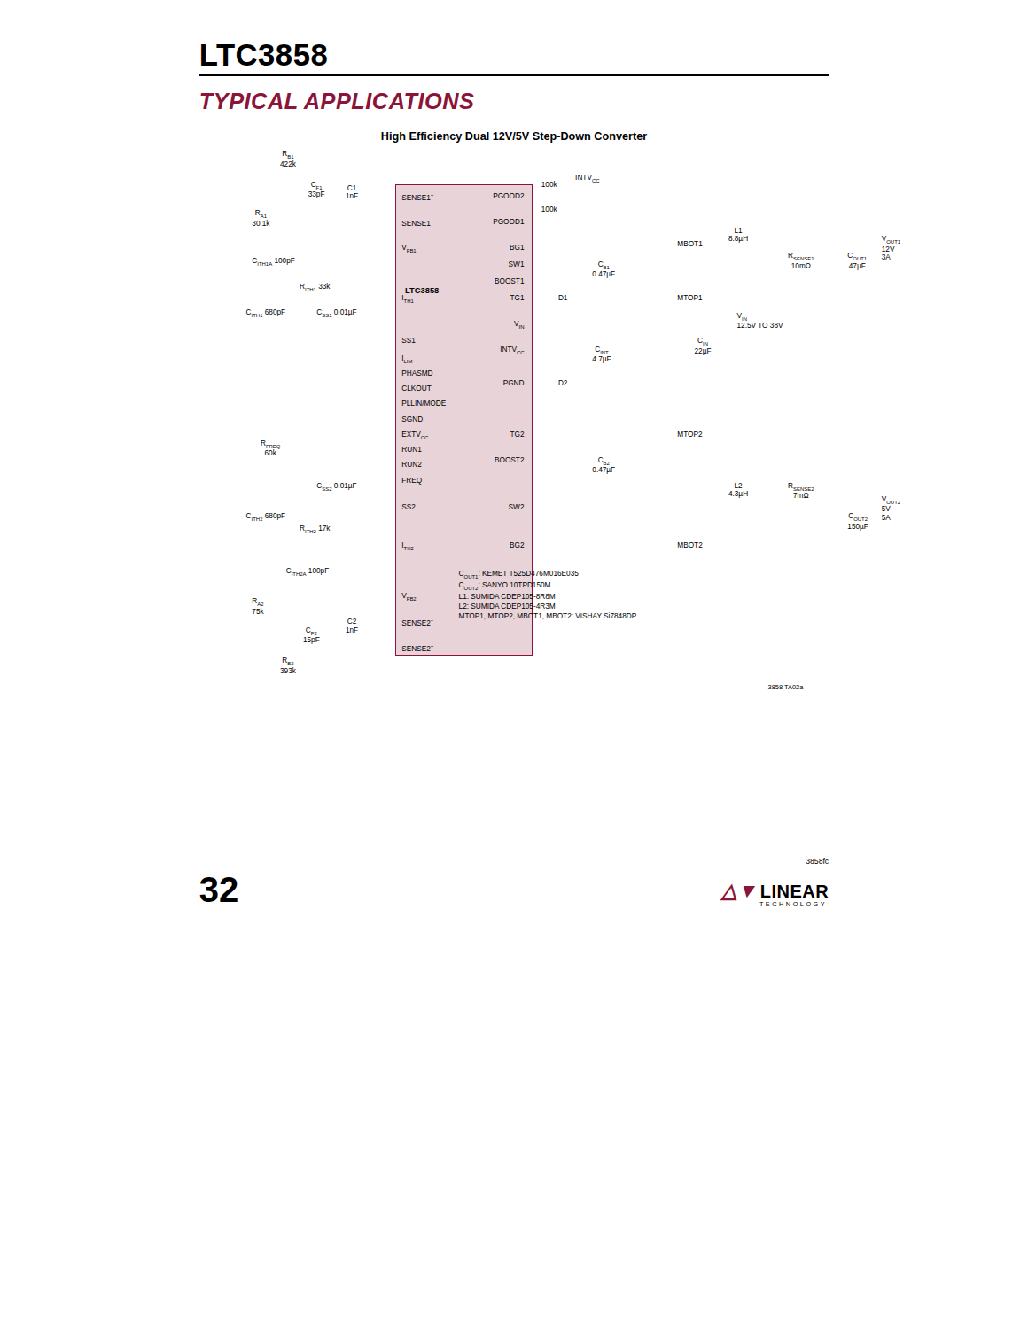LTC3858
Typical Applications
High Efficiency Dual 12V/5V Step-Down Converter
LTC3858
SENSE1+
SENSE1−
VFB1
ITH1
SS1
ILIM
PHASMD
CLKOUT
PLLIN/MODE
SGND
EXTVCC
RUN1
RUN2
FREQ
SS2
ITH2
VFB2
SENSE2−
SENSE2+
PGOOD2
PGOOD1
BG1
SW1
BOOST1
TG1
VIN
INTVCC
PGND
TG2
BOOST2
SW2
BG2
RB1
422k
CF1
33pF
C1
1nF
RA1
30.1k
CITH1A 100pF
RITH1 33k
CITH1 680pF
CSS1 0.01µF
RFREQ
60k
CSS2 0.01µF
CITH2 680pF
RITH2 17k
CITH2A 100pF
RA2
75k
CF2
15pF
C2
1nF
RB2
393k
100k
INTVCC
100k
MBOT1
L1
8.8µH
RSENSE1
10mΩ
COUT1
47µF
VOUT1
12V
3A
CB1
0.47µF
MTOP1
D1
VIN
12.5V TO 38V
CIN
22µF
CINT
4.7µF
D2
MTOP2
CB2
0.47µF
L2
4.3µH
RSENSE2
7mΩ
COUT2
150µF
VOUT2
5V
5A
MBOT2
COUT1: KEMET T525D476M016E035
COUT2: SANYO 10TPD150M
L1: SUMIDA CDEP105-8R8M
L2: SUMIDA CDEP105-4R3M
MTOP1, MTOP2, MBOT1, MBOT2: VISHAY Si7848DP
3858 TA02a
32
3858fc
△▼LINEAR TECHNOLOGY